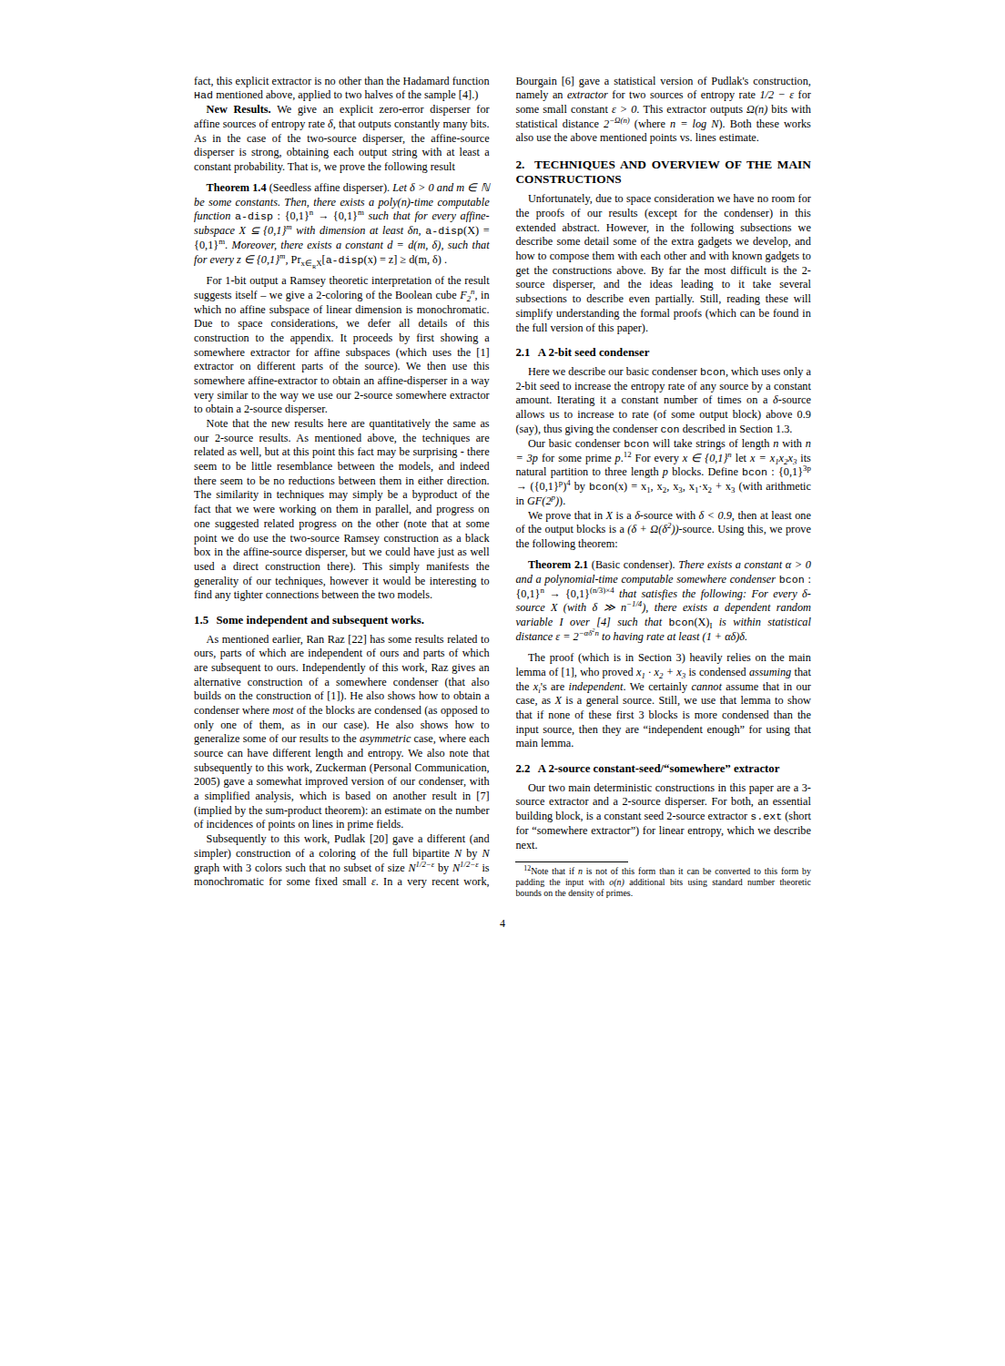fact, this explicit extractor is no other than the Hadamard function Had mentioned above, applied to two halves of the sample [4].)
New Results. We give an explicit zero-error disperser for affine sources of entropy rate δ, that outputs constantly many bits. As in the case of the two-source disperser, the affine-source disperser is strong, obtaining each output string with at least a constant probability. That is, we prove the following result
Theorem 1.4 (Seedless affine disperser). Let δ > 0 and m ∈ ℕ be some constants. Then, there exists a poly(n)-time computable function a-disp : {0,1}n → {0,1}m such that for every affine-subspace X ⊆ {0,1}m with dimension at least δn, a-disp(X) = {0,1}m. Moreover, there exists a constant d = d(m, δ), such that for every z ∈ {0,1}m, Prx∈RX[a-disp(x) = z] ≥ d(m, δ) .
For 1-bit output a Ramsey theoretic interpretation of the result suggests itself – we give a 2-coloring of the Boolean cube F2n, in which no affine subspace of linear dimension is monochromatic. Due to space considerations, we defer all details of this construction to the appendix. It proceeds by first showing a somewhere extractor for affine subspaces (which uses the [1] extractor on different parts of the source). We then use this somewhere affine-extractor to obtain an affine-disperser in a way very similar to the way we use our 2-source somewhere extractor to obtain a 2-source disperser.
Note that the new results here are quantitatively the same as our 2-source results. As mentioned above, the techniques are related as well, but at this point this fact may be surprising - there seem to be little resemblance between the models, and indeed there seem to be no reductions between them in either direction. The similarity in techniques may simply be a byproduct of the fact that we were working on them in parallel, and progress on one suggested related progress on the other (note that at some point we do use the two-source Ramsey construction as a black box in the affine-source disperser, but we could have just as well used a direct construction there). This simply manifests the generality of our techniques, however it would be interesting to find any tighter connections between the two models.
1.5 Some independent and subsequent works.
As mentioned earlier, Ran Raz [22] has some results related to ours, parts of which are independent of ours and parts of which are subsequent to ours. Independently of this work, Raz gives an alternative construction of a somewhere condenser (that also builds on the construction of [1]). He also shows how to obtain a condenser where most of the blocks are condensed (as opposed to only one of them, as in our case). He also shows how to generalize some of our results to the asymmetric case, where each source can have different length and entropy. We also note that subsequently to this work, Zuckerman (Personal Communication, 2005) gave a somewhat improved version of our condenser, with a simplified analysis, which is based on another result in [7] (implied by the sum-product theorem): an estimate on the number of incidences of points on lines in prime fields.
Subsequently to this work, Pudlak [20] gave a different (and simpler) construction of a coloring of the full bipartite N by N graph with 3 colors such that no subset of size N1/2−ε by N1/2−ε is monochromatic for some fixed small ε. In a very recent work, Bourgain [6] gave a statistical version of Pudlak's construction, namely an extractor for two sources of entropy rate 1/2 − ε for some small constant ε > 0. This extractor outputs Ω(n) bits with statistical distance 2−Ω(n) (where n = log N). Both these works also use the above mentioned points vs. lines estimate.
2. TECHNIQUES AND OVERVIEW OF THE MAIN CONSTRUCTIONS
Unfortunately, due to space consideration we have no room for the proofs of our results (except for the condenser) in this extended abstract. However, in the following subsections we describe some detail some of the extra gadgets we develop, and how to compose them with each other and with known gadgets to get the constructions above. By far the most difficult is the 2-source disperser, and the ideas leading to it take several subsections to describe even partially. Still, reading these will simplify understanding the formal proofs (which can be found in the full version of this paper).
2.1 A 2-bit seed condenser
Here we describe our basic condenser bcon, which uses only a 2-bit seed to increase the entropy rate of any source by a constant amount. Iterating it a constant number of times on a δ-source allows us to increase to rate (of some output block) above 0.9 (say), thus giving the condenser con described in Section 1.3.
Our basic condenser bcon will take strings of length n with n = 3p for some prime p.12 For every x ∈ {0,1}n let x = x1x2x3 its natural partition to three length p blocks. Define bcon : {0,1}3p → ({0,1}p)4 by bcon(x) = x1, x2, x3, x1·x2 + x3 (with arithmetic in GF(2p)).
We prove that in X is a δ-source with δ < 0.9, then at least one of the output blocks is a (δ + Ω(δ2))-source. Using this, we prove the following theorem:
Theorem 2.1 (Basic condenser). There exists a constant α > 0 and a polynomial-time computable somewhere condenser bcon : {0,1}n → {0,1}(n/3)×4 that satisfies the following: For every δ-source X (with δ ≫ n−1/4), there exists a dependent random variable I over [4] such that bcon(X)I is within statistical distance ε = 2−αδ2n to having rate at least (1 + αδ)δ.
The proof (which is in Section 3) heavily relies on the main lemma of [1], who proved x1 · x2 + x3 is condensed assuming that the xi's are independent. We certainly cannot assume that in our case, as X is a general source. Still, we use that lemma to show that if none of these first 3 blocks is more condensed than the input source, then they are “independent enough” for using that main lemma.
2.2 A 2-source constant-seed/“somewhere” extractor
Our two main deterministic constructions in this paper are a 3-source extractor and a 2-source disperser. For both, an essential building block, is a constant seed 2-source extractor s.ext (short for “somewhere extractor”) for linear entropy, which we describe next.
12Note that if n is not of this form than it can be converted to this form by padding the input with o(n) additional bits using standard number theoretic bounds on the density of primes.
4